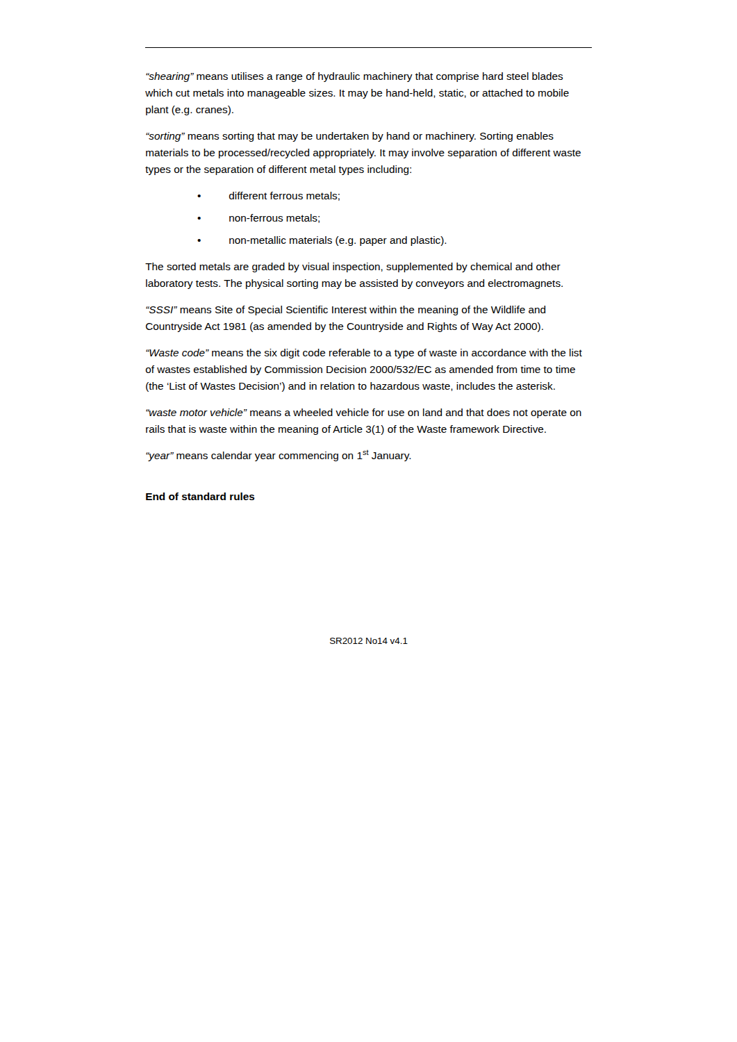“shearing” means utilises a range of hydraulic machinery that comprise hard steel blades which cut metals into manageable sizes. It may be hand-held, static, or attached to mobile plant (e.g. cranes).
“sorting” means sorting that may be undertaken by hand or machinery. Sorting enables materials to be processed/recycled appropriately. It may involve separation of different waste types or the separation of different metal types including:
different ferrous metals;
non-ferrous metals;
non-metallic materials (e.g. paper and plastic).
The sorted metals are graded by visual inspection, supplemented by chemical and other laboratory tests. The physical sorting may be assisted by conveyors and electromagnets.
“SSSI” means Site of Special Scientific Interest within the meaning of the Wildlife and Countryside Act 1981 (as amended by the Countryside and Rights of Way Act 2000).
“Waste code” means the six digit code referable to a type of waste in accordance with the list of wastes established by Commission Decision 2000/532/EC as amended from time to time (the ‘List of Wastes Decision’) and in relation to hazardous waste, includes the asterisk.
“waste motor vehicle” means a wheeled vehicle for use on land and that does not operate on rails that is waste within the meaning of Article 3(1) of the Waste framework Directive.
“year” means calendar year commencing on 1st January.
End of standard rules
SR2012 No14 v4.1